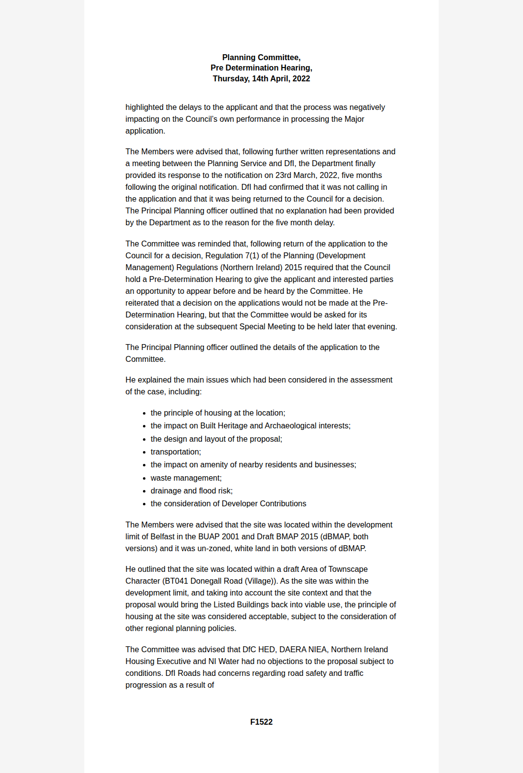Planning Committee,
Pre Determination Hearing,
Thursday, 14th April, 2022
highlighted the delays to the applicant and that the process was negatively impacting on the Council’s own performance in processing the Major application.
The Members were advised that, following further written representations and a meeting between the Planning Service and DfI, the Department finally provided its response to the notification on 23rd March, 2022, five months following the original notification. DfI had confirmed that it was not calling in the application and that it was being returned to the Council for a decision. The Principal Planning officer outlined that no explanation had been provided by the Department as to the reason for the five month delay.
The Committee was reminded that, following return of the application to the Council for a decision, Regulation 7(1) of the Planning (Development Management) Regulations (Northern Ireland) 2015 required that the Council hold a Pre-Determination Hearing to give the applicant and interested parties an opportunity to appear before and be heard by the Committee. He reiterated that a decision on the applications would not be made at the Pre-Determination Hearing, but that the Committee would be asked for its consideration at the subsequent Special Meeting to be held later that evening.
The Principal Planning officer outlined the details of the application to the Committee.
He explained the main issues which had been considered in the assessment of the case, including:
the principle of housing at the location;
the impact on Built Heritage and Archaeological interests;
the design and layout of the proposal;
transportation;
the impact on amenity of nearby residents and businesses;
waste management;
drainage and flood risk;
the consideration of Developer Contributions
The Members were advised that the site was located within the development limit of Belfast in the BUAP 2001 and Draft BMAP 2015 (dBMAP, both versions) and it was un-zoned, white land in both versions of dBMAP.
He outlined that the site was located within a draft Area of Townscape Character (BT041 Donegall Road (Village)). As the site was within the development limit, and taking into account the site context and that the proposal would bring the Listed Buildings back into viable use, the principle of housing at the site was considered acceptable, subject to the consideration of other regional planning policies.
The Committee was advised that DfC HED, DAERA NIEA, Northern Ireland Housing Executive and NI Water had no objections to the proposal subject to conditions. DfI Roads had concerns regarding road safety and traffic progression as a result of
F1522